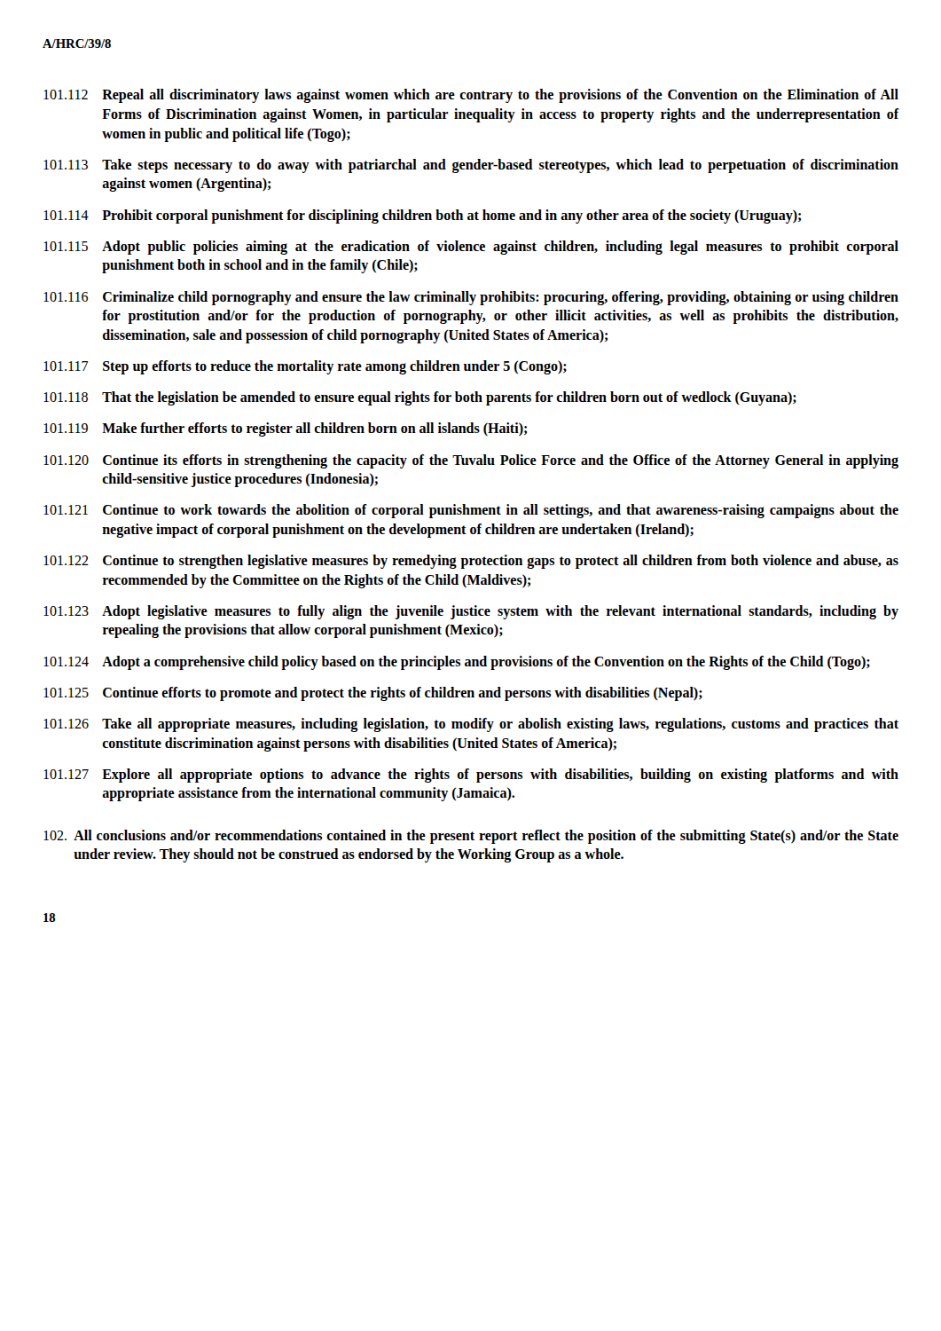A/HRC/39/8
101.112
Repeal all discriminatory laws against women which are contrary to the provisions of the Convention on the Elimination of All Forms of Discrimination against Women, in particular inequality in access to property rights and the underrepresentation of women in public and political life (Togo);
101.113
Take steps necessary to do away with patriarchal and gender-based stereotypes, which lead to perpetuation of discrimination against women (Argentina);
101.114
Prohibit corporal punishment for disciplining children both at home and in any other area of the society (Uruguay);
101.115
Adopt public policies aiming at the eradication of violence against children, including legal measures to prohibit corporal punishment both in school and in the family (Chile);
101.116
Criminalize child pornography and ensure the law criminally prohibits: procuring, offering, providing, obtaining or using children for prostitution and/or for the production of pornography, or other illicit activities, as well as prohibits the distribution, dissemination, sale and possession of child pornography (United States of America);
101.117
Step up efforts to reduce the mortality rate among children under 5 (Congo);
101.118
That the legislation be amended to ensure equal rights for both parents for children born out of wedlock (Guyana);
101.119
Make further efforts to register all children born on all islands (Haiti);
101.120
Continue its efforts in strengthening the capacity of the Tuvalu Police Force and the Office of the Attorney General in applying child-sensitive justice procedures (Indonesia);
101.121
Continue to work towards the abolition of corporal punishment in all settings, and that awareness-raising campaigns about the negative impact of corporal punishment on the development of children are undertaken (Ireland);
101.122
Continue to strengthen legislative measures by remedying protection gaps to protect all children from both violence and abuse, as recommended by the Committee on the Rights of the Child (Maldives);
101.123
Adopt legislative measures to fully align the juvenile justice system with the relevant international standards, including by repealing the provisions that allow corporal punishment (Mexico);
101.124
Adopt a comprehensive child policy based on the principles and provisions of the Convention on the Rights of the Child (Togo);
101.125
Continue efforts to promote and protect the rights of children and persons with disabilities (Nepal);
101.126
Take all appropriate measures, including legislation, to modify or abolish existing laws, regulations, customs and practices that constitute discrimination against persons with disabilities (United States of America);
101.127
Explore all appropriate options to advance the rights of persons with disabilities, building on existing platforms and with appropriate assistance from the international community (Jamaica).
102. All conclusions and/or recommendations contained in the present report reflect the position of the submitting State(s) and/or the State under review. They should not be construed as endorsed by the Working Group as a whole.
18